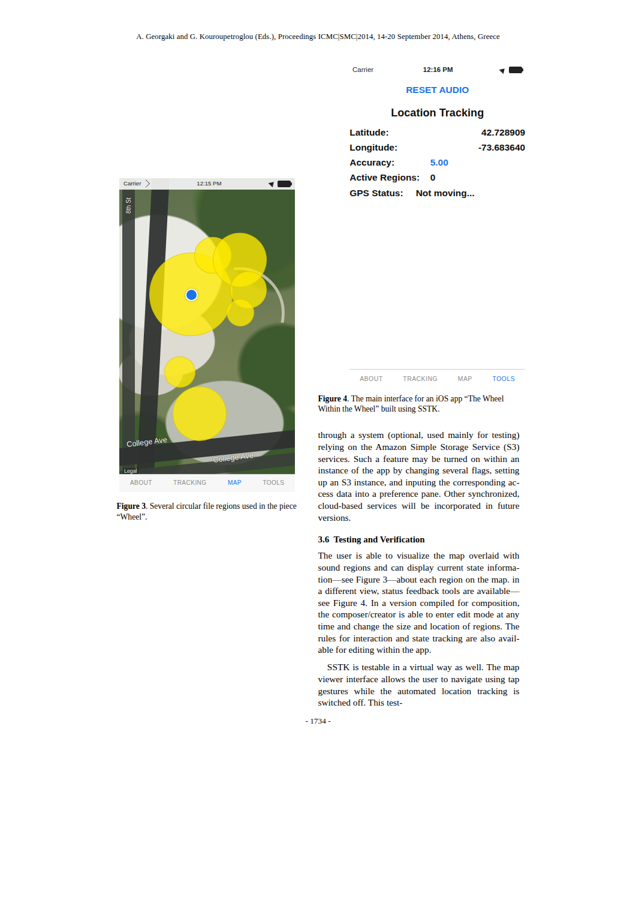A. Georgaki and G. Kouroupetroglou (Eds.), Proceedings ICMC|SMC|2014, 14-20 September 2014, Athens, Greece
Carrier
12:15 PM
8th St
College Ave
College Ave
Legal
ABOUT TRACKING MAP TOOLS
Figure 3. Several circular file regions used in the piece “Wheel”.
Carrier
12:16 PM
RESET AUDIO
Location Tracking
Latitude: 42.728909
Longitude:-73.683640
Accuracy: 5.00
Active Regions: 0
GPS Status: Not moving...
ABOUT TRACKING MAP TOOLS
Figure 4. The main interface for an iOS app “The Wheel Within the Wheel” built using SSTK.
through a system (optional, used mainly for testing) relying on the Amazon Simple Storage Service (S3) services. Such a feature may be turned on within an instance of the app by changing several flags, setting up an S3 instance, and inputing the corresponding access data into a preference pane. Other synchronized, cloud-based services will be incorporated in future versions.
3.6 Testing and Verification
The user is able to visualize the map overlaid with sound regions and can display current state information—see Figure 3—about each region on the map. in a different view, status feedback tools are available—see Figure 4. In a version compiled for composition, the composer/creator is able to enter edit mode at any time and change the size and location of regions. The rules for interaction and state tracking are also available for editing within the app.
SSTK is testable in a virtual way as well. The map viewer interface allows the user to navigate using tap gestures while the automated location tracking is switched off. This test-
- 1734 -